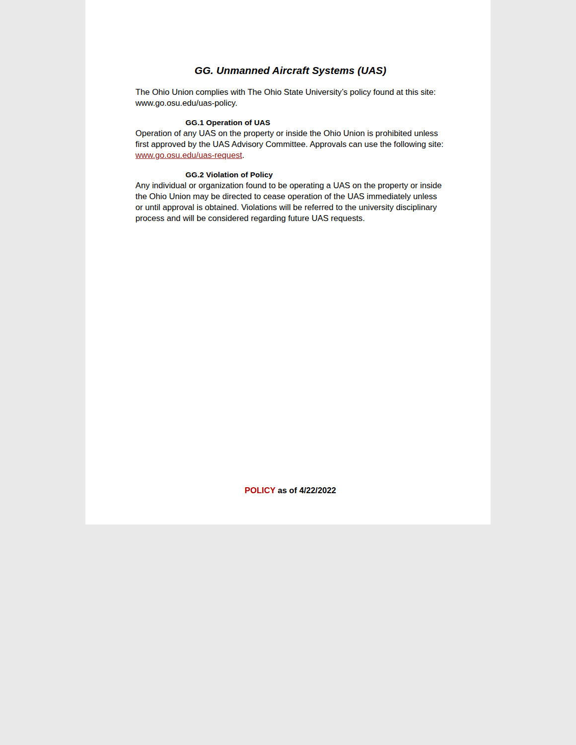GG. Unmanned Aircraft Systems (UAS)
The Ohio Union complies with The Ohio State University’s policy found at this site: www.go.osu.edu/uas-policy.
GG.1 Operation of UAS
Operation of any UAS on the property or inside the Ohio Union is prohibited unless first approved by the UAS Advisory Committee. Approvals can use the following site: www.go.osu.edu/uas-request.
GG.2 Violation of Policy
Any individual or organization found to be operating a UAS on the property or inside the Ohio Union may be directed to cease operation of the UAS immediately unless or until approval is obtained. Violations will be referred to the university disciplinary process and will be considered regarding future UAS requests.
POLICY as of 4/22/2022